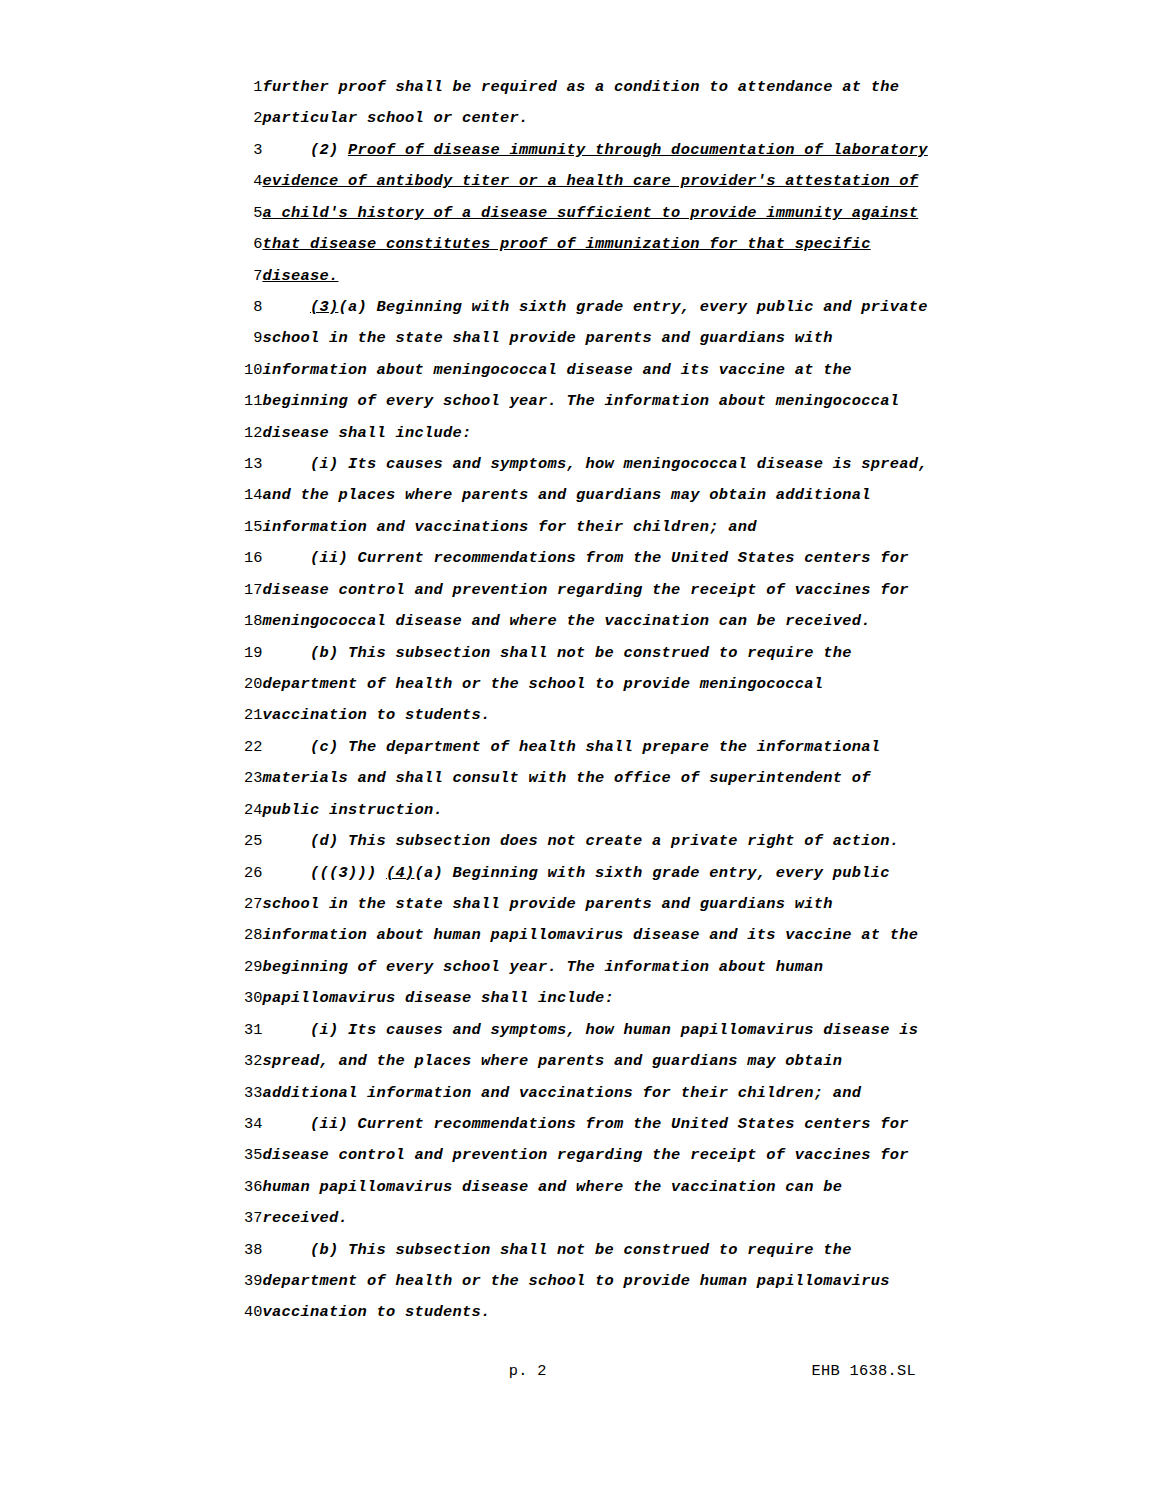| 1 | further proof shall be required as a condition to attendance at the |
| 2 | particular school or center. |
| 3 | (2) Proof of disease immunity through documentation of laboratory |
| 4 | evidence of antibody titer or a health care provider's attestation of |
| 5 | a child's history of a disease sufficient to provide immunity against |
| 6 | that disease constitutes proof of immunization for that specific |
| 7 | disease. |
| 8 | (3) (a) Beginning with sixth grade entry, every public and private |
| 9 | school in the state shall provide parents and guardians with |
| 10 | information about meningococcal disease and its vaccine at the |
| 11 | beginning of every school year. The information about meningococcal |
| 12 | disease shall include: |
| 13 | (i) Its causes and symptoms, how meningococcal disease is spread, |
| 14 | and the places where parents and guardians may obtain additional |
| 15 | information and vaccinations for their children; and |
| 16 | (ii) Current recommendations from the United States centers for |
| 17 | disease control and prevention regarding the receipt of vaccines for |
| 18 | meningococcal disease and where the vaccination can be received. |
| 19 | (b) This subsection shall not be construed to require the |
| 20 | department of health or the school to provide meningococcal |
| 21 | vaccination to students. |
| 22 | (c) The department of health shall prepare the informational |
| 23 | materials and shall consult with the office of superintendent of |
| 24 | public instruction. |
| 25 | (d) This subsection does not create a private right of action. |
| 26 | (((3))) (4) (a) Beginning with sixth grade entry, every public |
| 27 | school in the state shall provide parents and guardians with |
| 28 | information about human papillomavirus disease and its vaccine at the |
| 29 | beginning of every school year. The information about human |
| 30 | papillomavirus disease shall include: |
| 31 | (i) Its causes and symptoms, how human papillomavirus disease is |
| 32 | spread, and the places where parents and guardians may obtain |
| 33 | additional information and vaccinations for their children; and |
| 34 | (ii) Current recommendations from the United States centers for |
| 35 | disease control and prevention regarding the receipt of vaccines for |
| 36 | human papillomavirus disease and where the vaccination can be |
| 37 | received. |
| 38 | (b) This subsection shall not be construed to require the |
| 39 | department of health or the school to provide human papillomavirus |
| 40 | vaccination to students. |
p. 2EHB 1638.SL